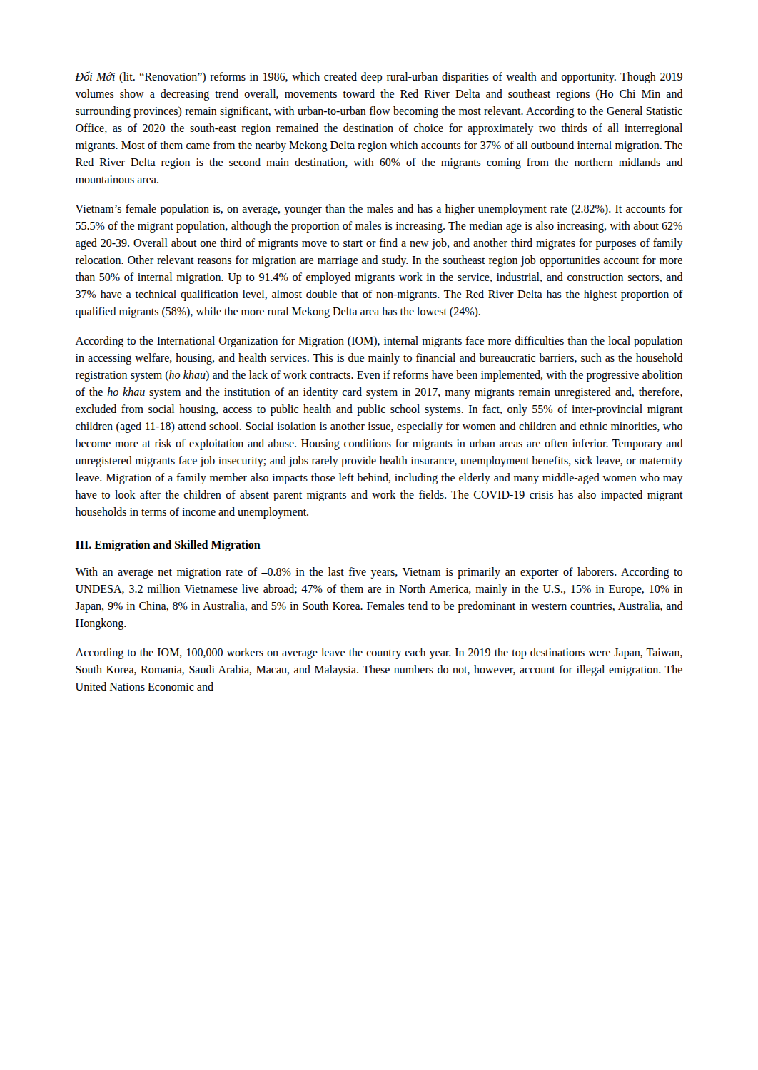Đổi Mới (lit. “Renovation”) reforms in 1986, which created deep rural-urban disparities of wealth and opportunity. Though 2019 volumes show a decreasing trend overall, movements toward the Red River Delta and southeast regions (Ho Chi Min and surrounding provinces) remain significant, with urban-to-urban flow becoming the most relevant. According to the General Statistic Office, as of 2020 the south-east region remained the destination of choice for approximately two thirds of all interregional migrants. Most of them came from the nearby Mekong Delta region which accounts for 37% of all outbound internal migration. The Red River Delta region is the second main destination, with 60% of the migrants coming from the northern midlands and mountainous area.
Vietnam’s female population is, on average, younger than the males and has a higher unemployment rate (2.82%). It accounts for 55.5% of the migrant population, although the proportion of males is increasing. The median age is also increasing, with about 62% aged 20-39. Overall about one third of migrants move to start or find a new job, and another third migrates for purposes of family relocation. Other relevant reasons for migration are marriage and study. In the southeast region job opportunities account for more than 50% of internal migration. Up to 91.4% of employed migrants work in the service, industrial, and construction sectors, and 37% have a technical qualification level, almost double that of non-migrants. The Red River Delta has the highest proportion of qualified migrants (58%), while the more rural Mekong Delta area has the lowest (24%).
According to the International Organization for Migration (IOM), internal migrants face more difficulties than the local population in accessing welfare, housing, and health services. This is due mainly to financial and bureaucratic barriers, such as the household registration system (ho khau) and the lack of work contracts. Even if reforms have been implemented, with the progressive abolition of the ho khau system and the institution of an identity card system in 2017, many migrants remain unregistered and, therefore, excluded from social housing, access to public health and public school systems. In fact, only 55% of inter-provincial migrant children (aged 11-18) attend school. Social isolation is another issue, especially for women and children and ethnic minorities, who become more at risk of exploitation and abuse. Housing conditions for migrants in urban areas are often inferior. Temporary and unregistered migrants face job insecurity; and jobs rarely provide health insurance, unemployment benefits, sick leave, or maternity leave. Migration of a family member also impacts those left behind, including the elderly and many middle-aged women who may have to look after the children of absent parent migrants and work the fields. The COVID-19 crisis has also impacted migrant households in terms of income and unemployment.
III. Emigration and Skilled Migration
With an average net migration rate of –0.8% in the last five years, Vietnam is primarily an exporter of laborers. According to UNDESA, 3.2 million Vietnamese live abroad; 47% of them are in North America, mainly in the U.S., 15% in Europe, 10% in Japan, 9% in China, 8% in Australia, and 5% in South Korea. Females tend to be predominant in western countries, Australia, and Hongkong.
According to the IOM, 100,000 workers on average leave the country each year. In 2019 the top destinations were Japan, Taiwan, South Korea, Romania, Saudi Arabia, Macau, and Malaysia. These numbers do not, however, account for illegal emigration. The United Nations Economic and